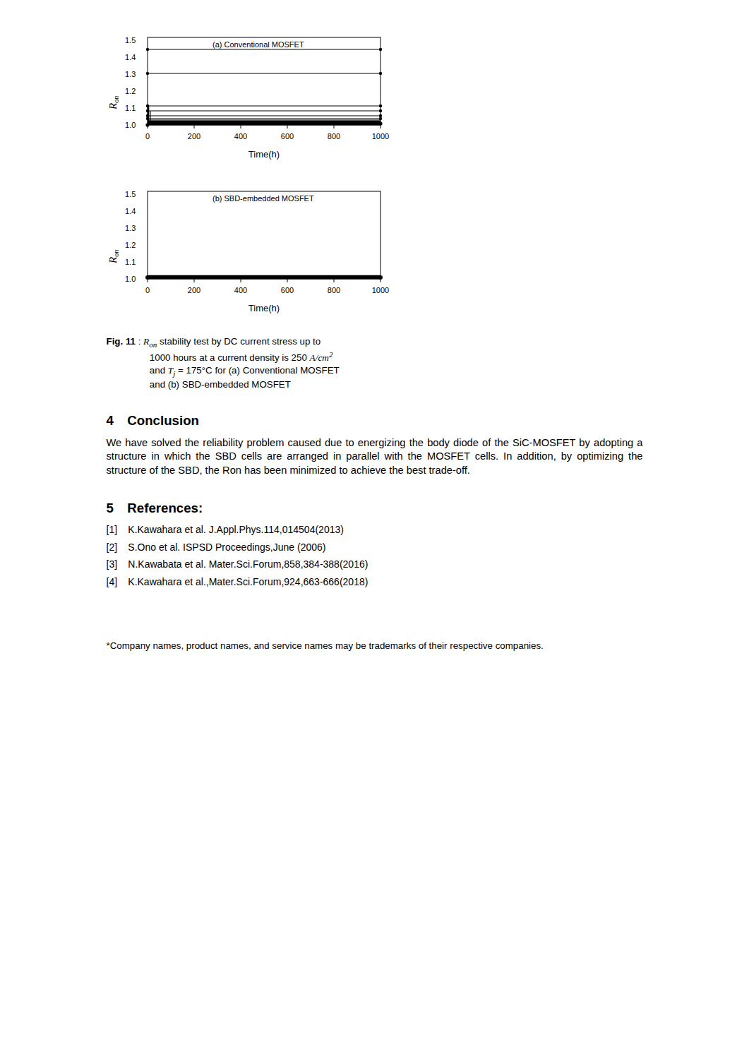Ron 1.5 1.4 1.3 1.2 1.1 1.0 (a) Conventional MOSFET 0 200 400 600 800 1000 Time(h)
Ron 1.5 1.4 1.3 1.2 1.1 1.0 (b) SBD-embedded MOSFET 0 200 400 600 800 1000 Time(h)
Fig. 11 : Ron stability test by DC current stress up to 1000 hours at a current density is 250 A/cm2 and Tj = 175°C for (a) Conventional MOSFET and (b) SBD-embedded MOSFET
4 Conclusion
We have solved the reliability problem caused due to energizing the body diode of the SiC-MOSFET by adopting a structure in which the SBD cells are arranged in parallel with the MOSFET cells. In addition, by optimizing the structure of the SBD, the Ron has been minimized to achieve the best trade-off.
5 References:
[1] K.Kawahara et al. J.Appl.Phys.114,014504(2013)
[2] S.Ono et al. ISPSD Proceedings,June (2006)
[3] N.Kawabata et al. Mater.Sci.Forum,858,384-388(2016)
[4] K.Kawahara et al.,Mater.Sci.Forum,924,663-666(2018)
*Company names, product names, and service names may be trademarks of their respective companies.